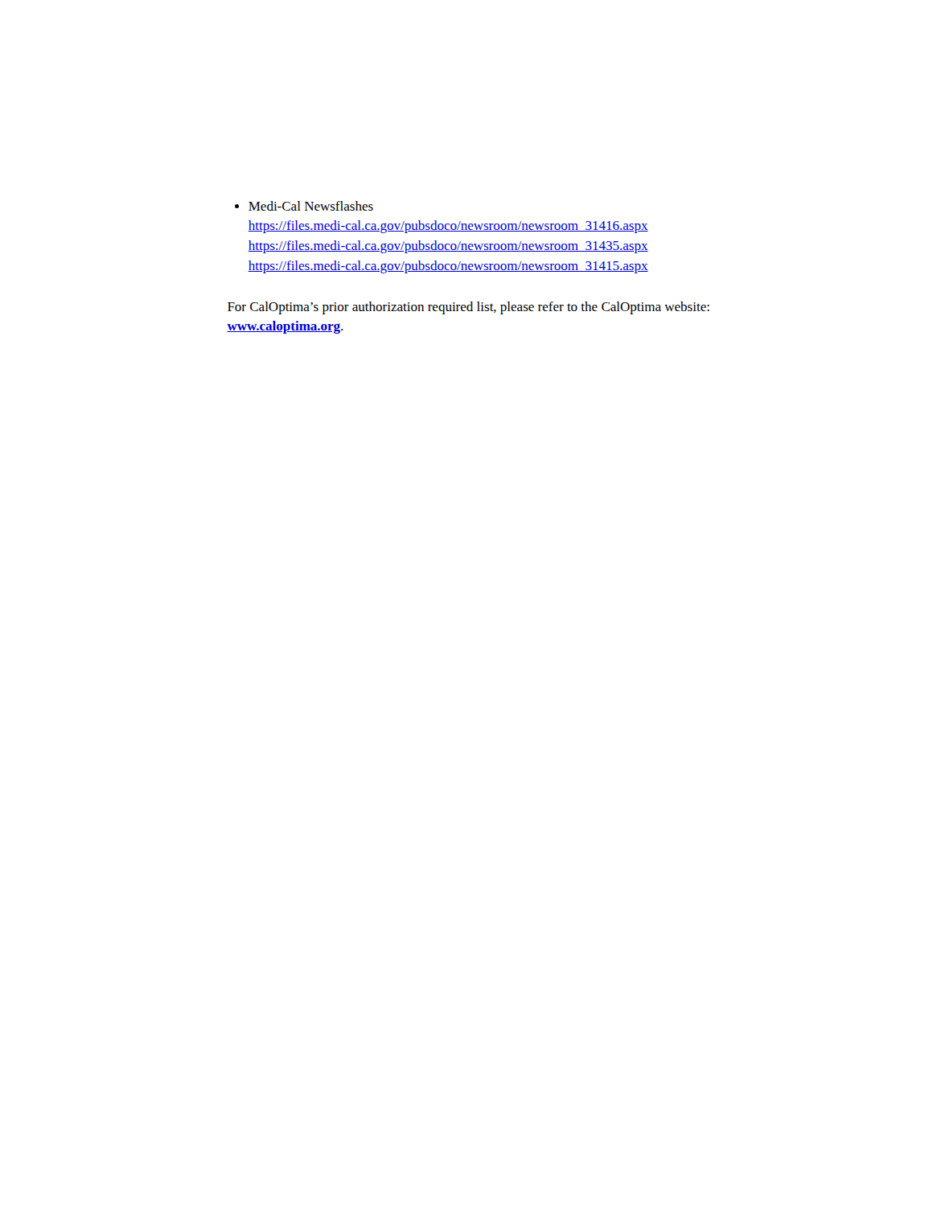Medi-Cal Newsflashes https://files.medi-cal.ca.gov/pubsdoco/newsroom/newsroom_31416.aspx
https://files.medi-cal.ca.gov/pubsdoco/newsroom/newsroom_31435.aspx
https://files.medi-cal.ca.gov/pubsdoco/newsroom/newsroom_31415.aspx
For CalOptima’s prior authorization required list, please refer to the CalOptima website:
www.caloptima.org.